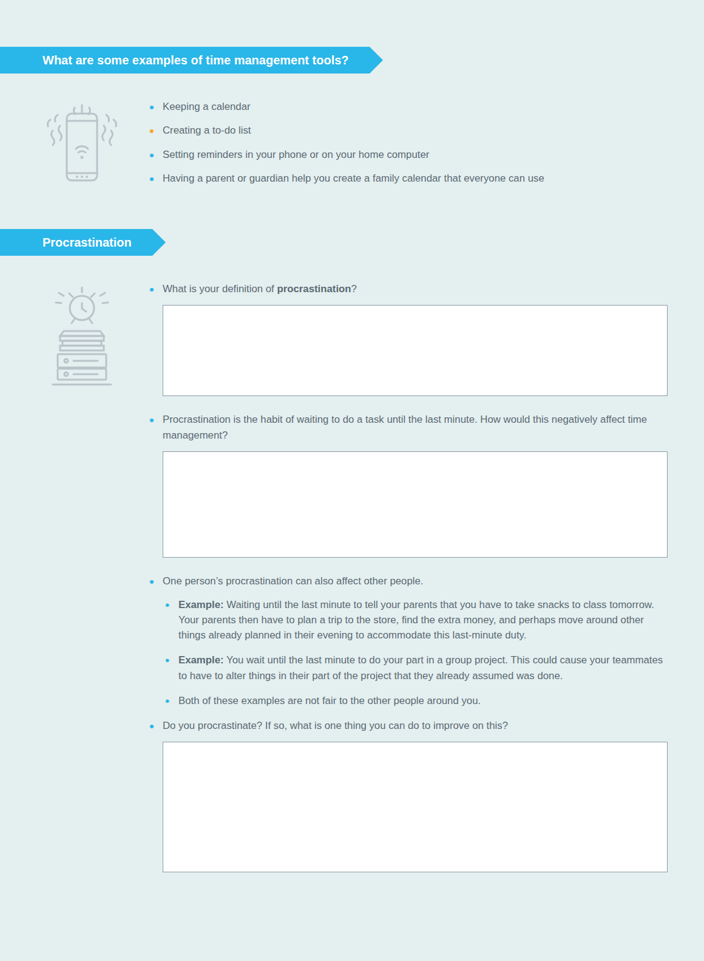What are some examples of time management tools?
Keeping a calendar
Creating a to-do list
Setting reminders in your phone or on your home computer
Having a parent or guardian help you create a family calendar that everyone can use
Procrastination
What is your definition of procrastination?
Procrastination is the habit of waiting to do a task until the last minute. How would this negatively affect time management?
One person’s procrastination can also affect other people.
Example: Waiting until the last minute to tell your parents that you have to take snacks to class tomorrow. Your parents then have to plan a trip to the store, find the extra money, and perhaps move around other things already planned in their evening to accommodate this last-minute duty.
Example: You wait until the last minute to do your part in a group project. This could cause your teammates to have to alter things in their part of the project that they already assumed was done.
Both of these examples are not fair to the other people around you.
Do you procrastinate? If so, what is one thing you can do to improve on this?